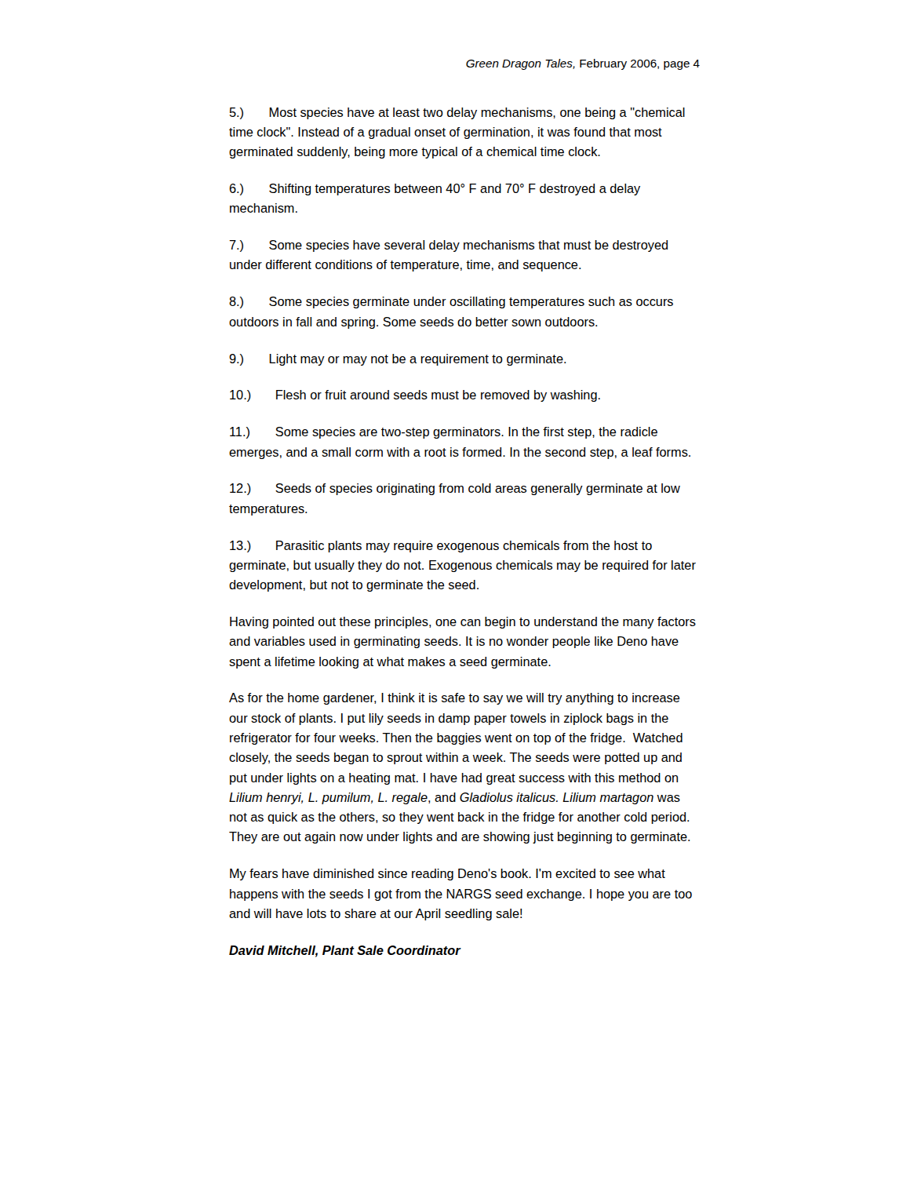Green Dragon Tales, February 2006, page 4
5.) Most species have at least two delay mechanisms, one being a "chemical time clock". Instead of a gradual onset of germination, it was found that most germinated suddenly, being more typical of a chemical time clock.
6.) Shifting temperatures between 40° F and 70° F destroyed a delay mechanism.
7.) Some species have several delay mechanisms that must be destroyed under different conditions of temperature, time, and sequence.
8.) Some species germinate under oscillating temperatures such as occurs outdoors in fall and spring. Some seeds do better sown outdoors.
9.) Light may or may not be a requirement to germinate.
10.) Flesh or fruit around seeds must be removed by washing.
11.) Some species are two-step germinators. In the first step, the radicle emerges, and a small corm with a root is formed. In the second step, a leaf forms.
12.) Seeds of species originating from cold areas generally germinate at low temperatures.
13.) Parasitic plants may require exogenous chemicals from the host to germinate, but usually they do not. Exogenous chemicals may be required for later development, but not to germinate the seed.
Having pointed out these principles, one can begin to understand the many factors and variables used in germinating seeds. It is no wonder people like Deno have spent a lifetime looking at what makes a seed germinate.
As for the home gardener, I think it is safe to say we will try anything to increase our stock of plants. I put lily seeds in damp paper towels in ziplock bags in the refrigerator for four weeks. Then the baggies went on top of the fridge. Watched closely, the seeds began to sprout within a week. The seeds were potted up and put under lights on a heating mat. I have had great success with this method on Lilium henryi, L. pumilum, L. regale, and Gladiolus italicus. Lilium martagon was not as quick as the others, so they went back in the fridge for another cold period. They are out again now under lights and are showing just beginning to germinate.
My fears have diminished since reading Deno's book. I'm excited to see what happens with the seeds I got from the NARGS seed exchange. I hope you are too and will have lots to share at our April seedling sale!
David Mitchell, Plant Sale Coordinator